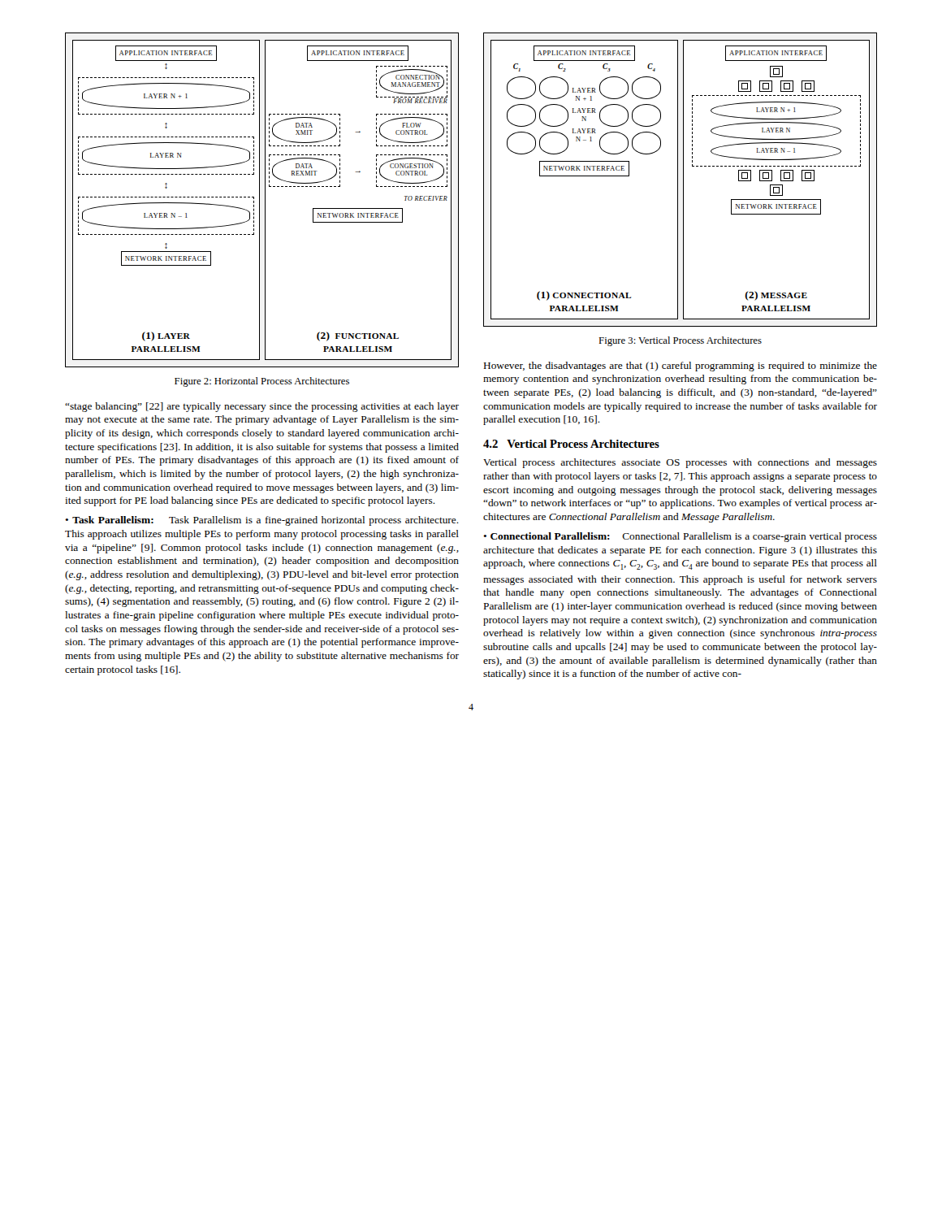APPLICATION INTERFACE
↕
LAYER N + 1
↕
LAYER N
↕
LAYER N – 1
↕
NETWORK INTERFACE
(1) LAYER
PARALLELISM
APPLICATION INTERFACE
CONNECTION
MANAGEMENT
FROM RECEIVER
DATA
XMIT
→
FLOW
CONTROL
DATA
REXMIT
→
CONGESTION
CONTROL
TO RECEIVER
NETWORK INTERFACE
(2) FUNCTIONAL
PARALLELISM
Figure 2: Horizontal Process Architectures
“stage balancing” [22] are typically necessary since the processing activities at each layer may not execute at the same rate. The primary advantage of Layer Parallelism is the simplicity of its design, which corresponds closely to standard layered communication architecture specifications [23]. In addition, it is also suitable for systems that possess a limited number of PEs. The primary disadvantages of this approach are (1) its fixed amount of parallelism, which is limited by the number of protocol layers, (2) the high synchronization and communication overhead required to move messages between layers, and (3) limited support for PE load balancing since PEs are dedicated to specific protocol layers.
• Task Parallelism: Task Parallelism is a fine-grained horizontal process architecture. This approach utilizes multiple PEs to perform many protocol processing tasks in parallel via a “pipeline” [9]. Common protocol tasks include (1) connection management (e.g., connection establishment and termination), (2) header composition and decomposition (e.g., address resolution and demultiplexing), (3) PDU-level and bit-level error protection (e.g., detecting, reporting, and retransmitting out-of-sequence PDUs and computing checksums), (4) segmentation and reassembly, (5) routing, and (6) flow control. Figure 2 (2) illustrates a fine-grain pipeline configuration where multiple PEs execute individual protocol tasks on messages flowing through the sender-side and receiver-side of a protocol session. The primary advantages of this approach are (1) the potential performance improvements from using multiple PEs and (2) the ability to substitute alternative mechanisms for certain protocol tasks [16].
APPLICATION INTERFACE
C1 C2 C3 C4
LAYER
N + 1
LAYER
N
LAYER
N – 1
NETWORK INTERFACE
(1) CONNECTIONAL
PARALLELISM
APPLICATION INTERFACE
LAYER N + 1
LAYER N
LAYER N – 1
NETWORK INTERFACE
(2) MESSAGE
PARALLELISM
Figure 3: Vertical Process Architectures
However, the disadvantages are that (1) careful programming is required to minimize the memory contention and synchronization overhead resulting from the communication between separate PEs, (2) load balancing is difficult, and (3) non-standard, “de-layered” communication models are typically required to increase the number of tasks available for parallel execution [10, 16].
4.2 Vertical Process Architectures
Vertical process architectures associate OS processes with connections and messages rather than with protocol layers or tasks [2, 7]. This approach assigns a separate process to escort incoming and outgoing messages through the protocol stack, delivering messages “down” to network interfaces or “up” to applications. Two examples of vertical process architectures are Connectional Parallelism and Message Parallelism.
• Connectional Parallelism: Connectional Parallelism is a coarse-grain vertical process architecture that dedicates a separate PE for each connection. Figure 3 (1) illustrates this approach, where connections C1, C2, C3, and C4 are bound to separate PEs that process all messages associated with their connection. This approach is useful for network servers that handle many open connections simultaneously. The advantages of Connectional Parallelism are (1) inter-layer communication overhead is reduced (since moving between protocol layers may not require a context switch), (2) synchronization and communication overhead is relatively low within a given connection (since synchronous intra-process subroutine calls and upcalls [24] may be used to communicate between the protocol layers), and (3) the amount of available parallelism is determined dynamically (rather than statically) since it is a function of the number of active con-
4